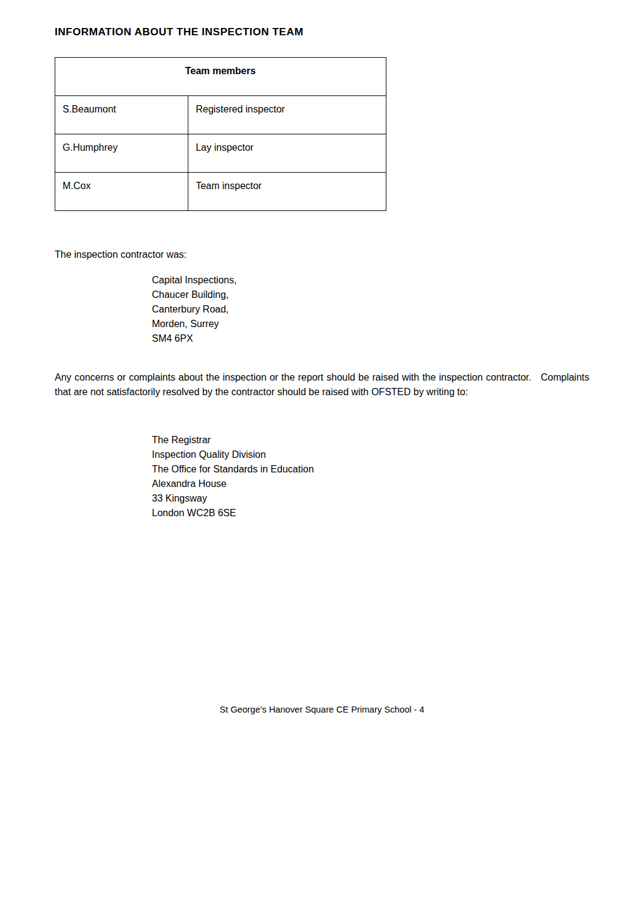INFORMATION ABOUT THE INSPECTION TEAM
| Team members |
| --- |
| S.Beaumont | Registered inspector |
| G.Humphrey | Lay inspector |
| M.Cox | Team inspector |
The inspection contractor was:
Capital Inspections,
Chaucer Building,
Canterbury Road,
Morden, Surrey
SM4 6PX
Any concerns or complaints about the inspection or the report should be raised with the inspection contractor. Complaints that are not satisfactorily resolved by the contractor should be raised with OFSTED by writing to:
The Registrar
Inspection Quality Division
The Office for Standards in Education
Alexandra House
33 Kingsway
London WC2B 6SE
St George’s Hanover Square CE Primary School - 4